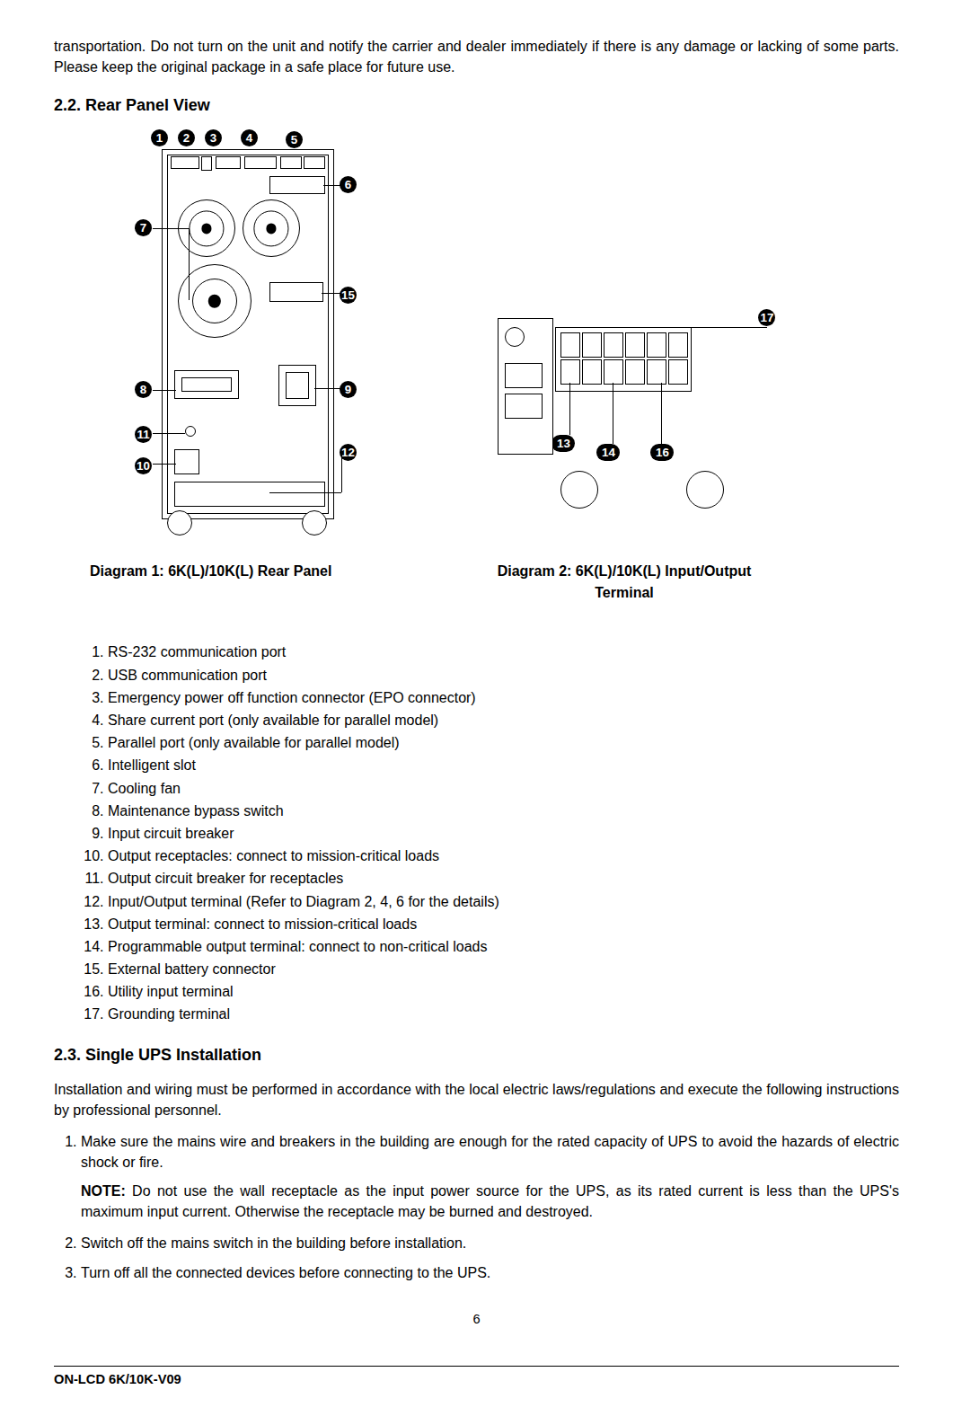transportation. Do not turn on the unit and notify the carrier and dealer immediately if there is any damage or lacking of some parts. Please keep the original package in a safe place for future use.
2.2. Rear Panel View
1
2
3
4
5
6
7
8
11
10
15
9
12
17
13
14
16
Diagram 1: 6K(L)/10K(L) Rear Panel
Diagram 2: 6K(L)/10K(L) Input/Output
Terminal
RS-232 communication port
USB communication port
Emergency power off function connector (EPO connector)
Share current port (only available for parallel model)
Parallel port (only available for parallel model)
Intelligent slot
Cooling fan
Maintenance bypass switch
Input circuit breaker
Output receptacles: connect to mission-critical loads
Output circuit breaker for receptacles
Input/Output terminal (Refer to Diagram 2, 4, 6 for the details)
Output terminal: connect to mission-critical loads
Programmable output terminal: connect to non-critical loads
External battery connector
Utility input terminal
Grounding terminal
2.3. Single UPS Installation
Installation and wiring must be performed in accordance with the local electric laws/regulations and execute the following instructions by professional personnel.
Make sure the mains wire and breakers in the building are enough for the rated capacity of UPS to avoid the hazards of electric shock or fire.
NOTE: Do not use the wall receptacle as the input power source for the UPS, as its rated current is less than the UPS's maximum input current. Otherwise the receptacle may be burned and destroyed.
Switch off the mains switch in the building before installation.
Turn off all the connected devices before connecting to the UPS.
6
ON-LCD 6K/10K-V09